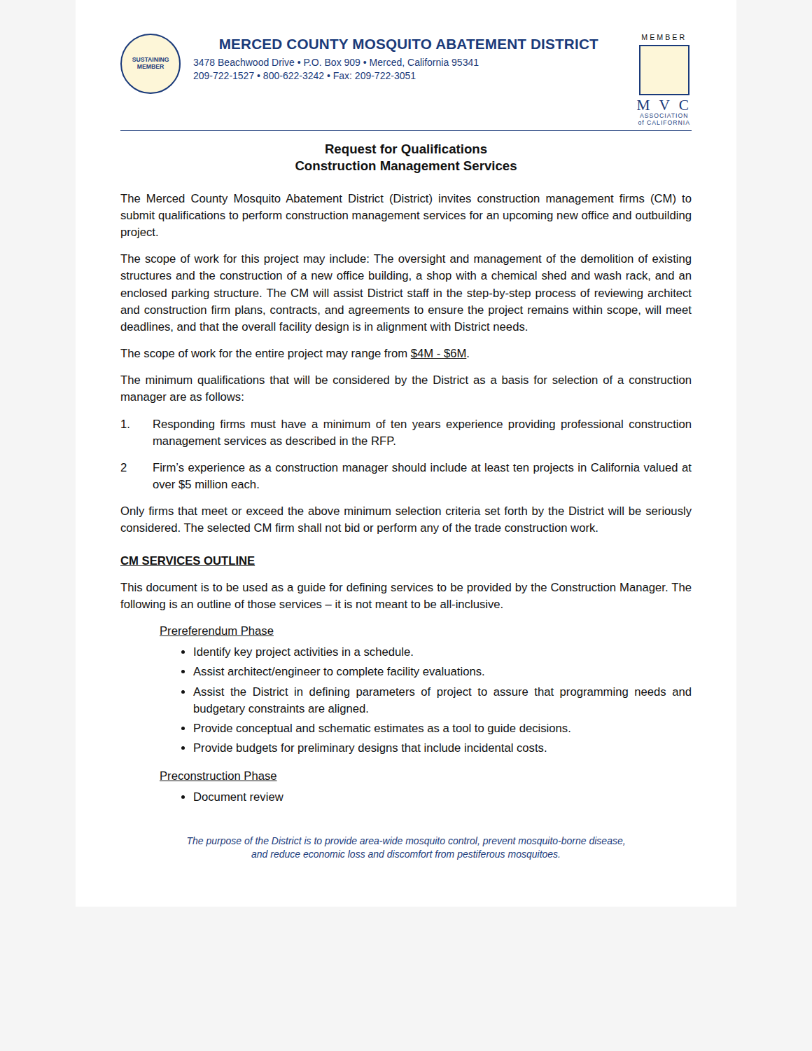SUSTAINING MEMBER
MERCED COUNTY MOSQUITO ABATEMENT DISTRICT
3478 Beachwood Drive • P.O. Box 909 • Merced, California 95341
209-722-1527 • 800-622-3242 • Fax: 209-722-3051
MEMBER
M V C
ASSOCIATION
of CALIFORNIA
Request for Qualifications
Construction Management Services
The Merced County Mosquito Abatement District (District) invites construction management firms (CM) to submit qualifications to perform construction management services for an upcoming new office and outbuilding project.
The scope of work for this project may include: The oversight and management of the demolition of existing structures and the construction of a new office building, a shop with a chemical shed and wash rack, and an enclosed parking structure. The CM will assist District staff in the step-by-step process of reviewing architect and construction firm plans, contracts, and agreements to ensure the project remains within scope, will meet deadlines, and that the overall facility design is in alignment with District needs.
The scope of work for the entire project may range from $4M - $6M.
The minimum qualifications that will be considered by the District as a basis for selection of a construction manager are as follows:
1.
Responding firms must have a minimum of ten years experience providing professional construction management services as described in the RFP.
2
Firm’s experience as a construction manager should include at least ten projects in California valued at over $5 million each.
Only firms that meet or exceed the above minimum selection criteria set forth by the District will be seriously considered. The selected CM firm shall not bid or perform any of the trade construction work.
CM SERVICES OUTLINE
This document is to be used as a guide for defining services to be provided by the Construction Manager. The following is an outline of those services – it is not meant to be all-inclusive.
Prereferendum Phase
Identify key project activities in a schedule.
Assist architect/engineer to complete facility evaluations.
Assist the District in defining parameters of project to assure that programming needs and budgetary constraints are aligned.
Provide conceptual and schematic estimates as a tool to guide decisions.
Provide budgets for preliminary designs that include incidental costs.
Preconstruction Phase
Document review
The purpose of the District is to provide area-wide mosquito control, prevent mosquito-borne disease,
and reduce economic loss and discomfort from pestiferous mosquitoes.